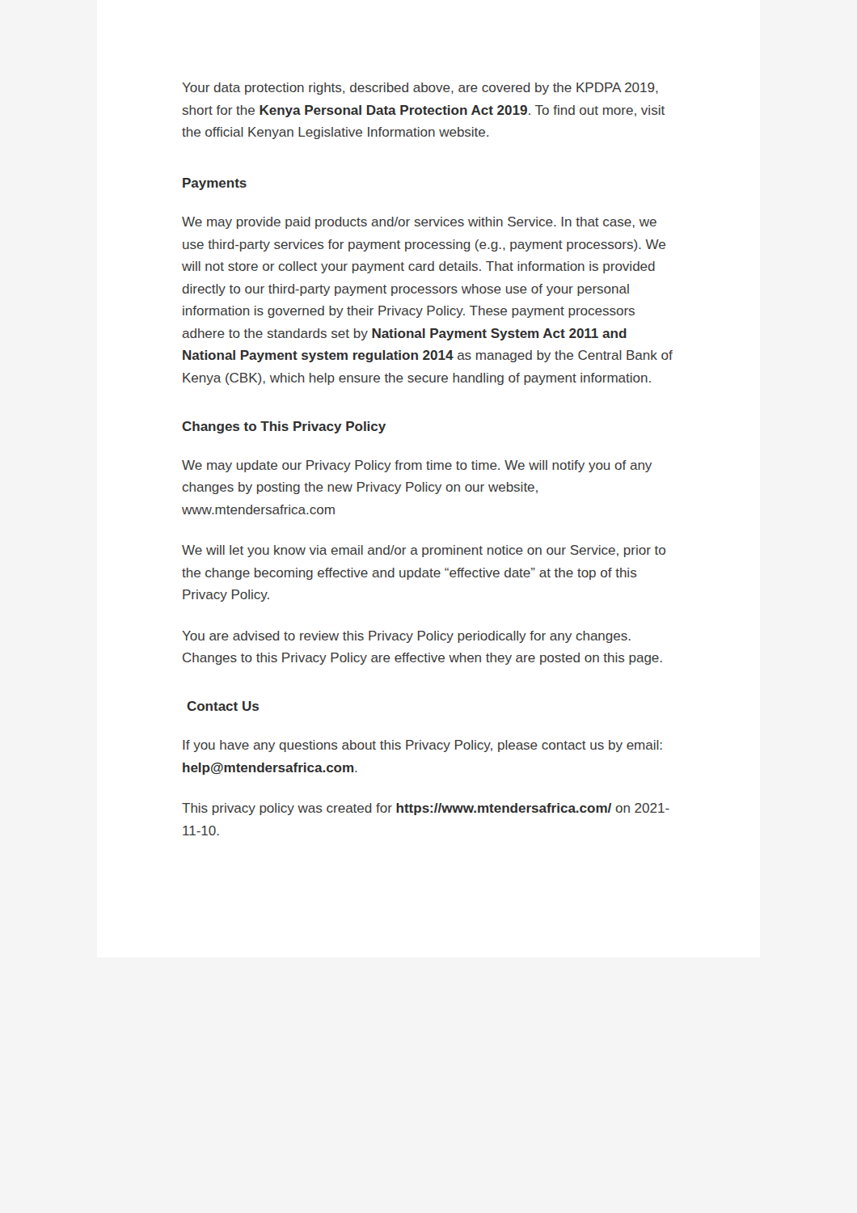Your data protection rights, described above, are covered by the KPDPA 2019, short for the Kenya Personal Data Protection Act 2019. To find out more, visit the official Kenyan Legislative Information website.
Payments
We may provide paid products and/or services within Service. In that case, we use third-party services for payment processing (e.g., payment processors). We will not store or collect your payment card details. That information is provided directly to our third-party payment processors whose use of your personal information is governed by their Privacy Policy. These payment processors adhere to the standards set by National Payment System Act 2011 and National Payment system regulation 2014 as managed by the Central Bank of Kenya (CBK), which help ensure the secure handling of payment information.
Changes to This Privacy Policy
We may update our Privacy Policy from time to time. We will notify you of any changes by posting the new Privacy Policy on our website, www.mtendersafrica.com
We will let you know via email and/or a prominent notice on our Service, prior to the change becoming effective and update “effective date” at the top of this Privacy Policy.
You are advised to review this Privacy Policy periodically for any changes. Changes to this Privacy Policy are effective when they are posted on this page.
Contact Us
If you have any questions about this Privacy Policy, please contact us by email: help@mtendersafrica.com.
This privacy policy was created for https://www.mtendersafrica.com/ on 2021-11-10.